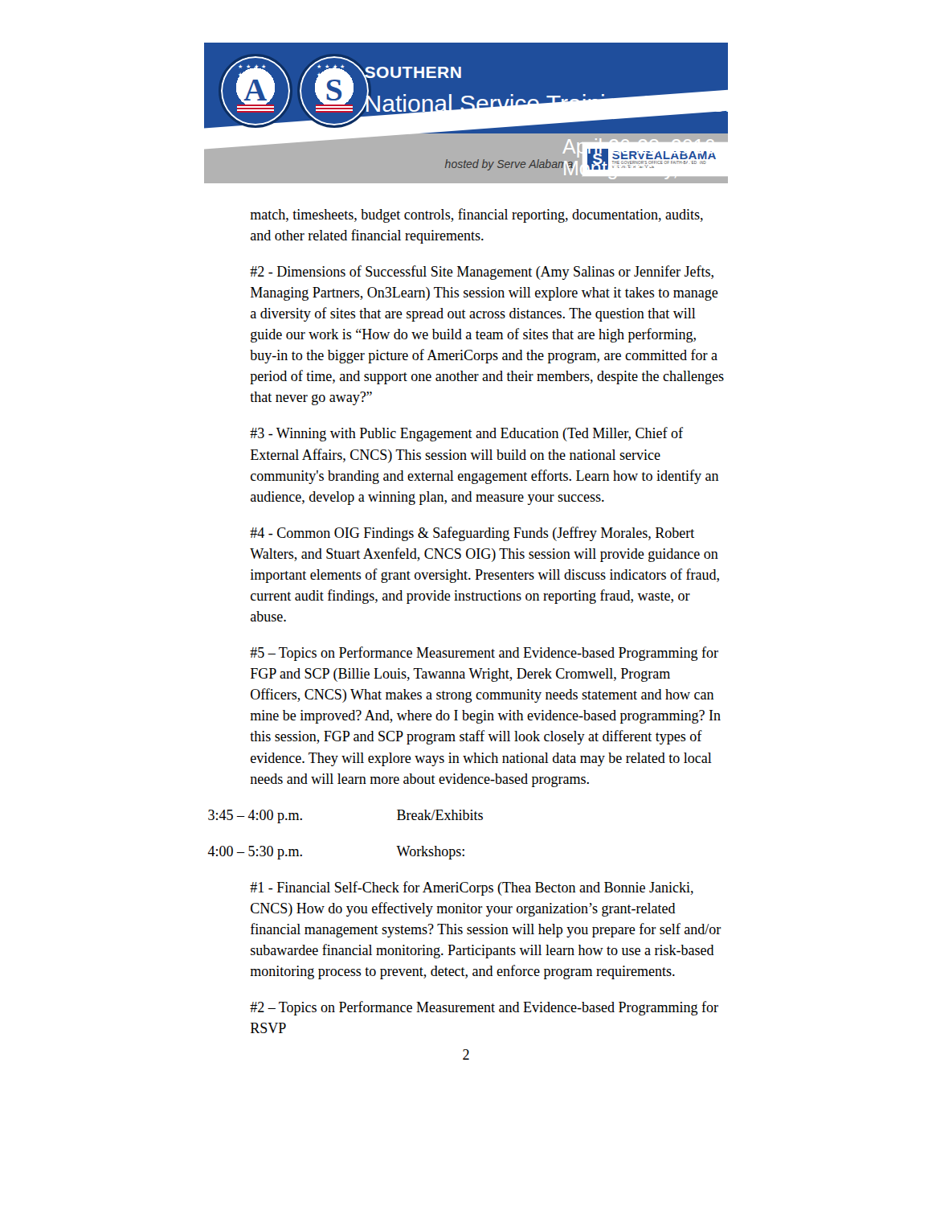★ ★ ★ ★ ★
A
★ ★ ★ ★ ★
S
SOUTHERN
National Service Training Conference
hosted by Serve Alabama
S
SERVEALABAMA
The Governor's Office of Faith-Based and Volunteer Service
April 26-28, 2016
Montgomery, AL
match, timesheets, budget controls, financial reporting, documentation, audits, and other related financial requirements.
#2 - Dimensions of Successful Site Management (Amy Salinas or Jennifer Jefts, Managing Partners, On3Learn) This session will explore what it takes to manage a diversity of sites that are spread out across distances. The question that will guide our work is “How do we build a team of sites that are high performing, buy-in to the bigger picture of AmeriCorps and the program, are committed for a period of time, and support one another and their members, despite the challenges that never go away?”
#3 - Winning with Public Engagement and Education (Ted Miller, Chief of External Affairs, CNCS) This session will build on the national service community's branding and external engagement efforts. Learn how to identify an audience, develop a winning plan, and measure your success.
#4 - Common OIG Findings & Safeguarding Funds (Jeffrey Morales, Robert Walters, and Stuart Axenfeld, CNCS OIG) This session will provide guidance on important elements of grant oversight. Presenters will discuss indicators of fraud, current audit findings, and provide instructions on reporting fraud, waste, or abuse.
#5 – Topics on Performance Measurement and Evidence-based Programming for FGP and SCP (Billie Louis, Tawanna Wright, Derek Cromwell, Program Officers, CNCS) What makes a strong community needs statement and how can mine be improved? And, where do I begin with evidence-based programming? In this session, FGP and SCP program staff will look closely at different types of evidence. They will explore ways in which national data may be related to local needs and will learn more about evidence-based programs.
3:45 – 4:00 p.m.
Break/Exhibits
4:00 – 5:30 p.m.
Workshops:
#1 - Financial Self-Check for AmeriCorps (Thea Becton and Bonnie Janicki, CNCS) How do you effectively monitor your organization’s grant-related financial management systems? This session will help you prepare for self and/or subawardee financial monitoring. Participants will learn how to use a risk-based monitoring process to prevent, detect, and enforce program requirements.
#2 – Topics on Performance Measurement and Evidence-based Programming for RSVP
2